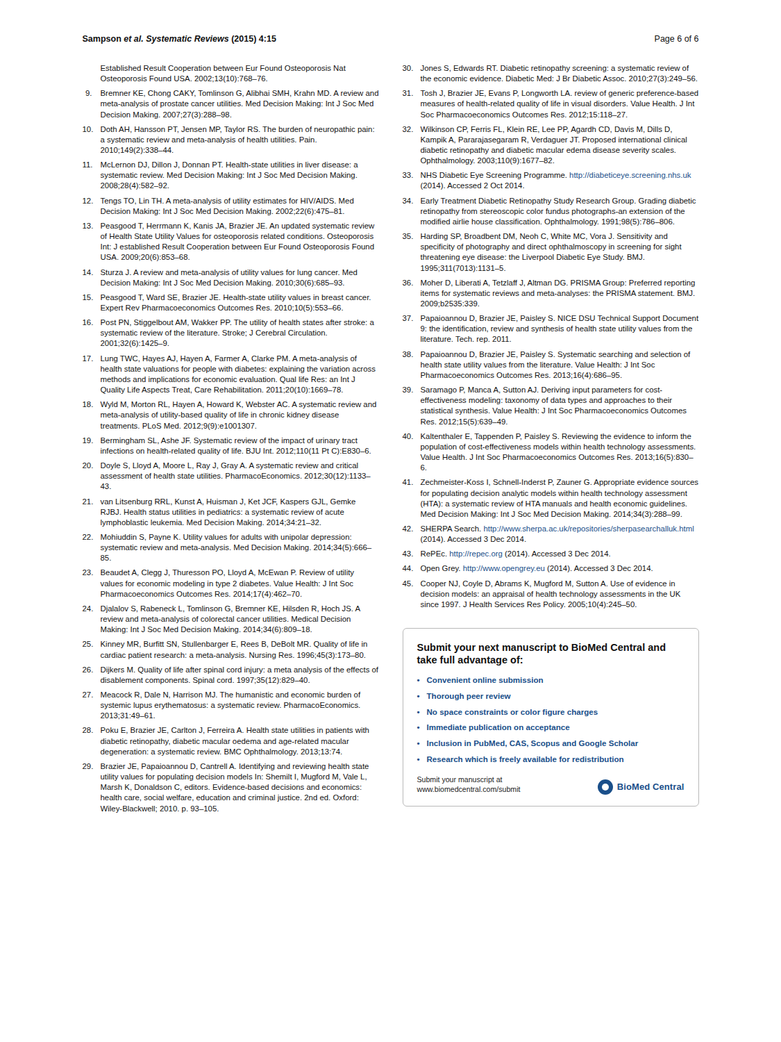Sampson et al. Systematic Reviews (2015) 4:15
Page 6 of 6
Established Result Cooperation between Eur Found Osteoporosis Nat Osteoporosis Found USA. 2002;13(10):768–76.
9. Bremner KE, Chong CAKY, Tomlinson G, Alibhai SMH, Krahn MD. A review and meta-analysis of prostate cancer utilities. Med Decision Making: Int J Soc Med Decision Making. 2007;27(3):288–98.
10. Doth AH, Hansson PT, Jensen MP, Taylor RS. The burden of neuropathic pain: a systematic review and meta-analysis of health utilities. Pain. 2010;149(2):338–44.
11. McLernon DJ, Dillon J, Donnan PT. Health-state utilities in liver disease: a systematic review. Med Decision Making: Int J Soc Med Decision Making. 2008;28(4):582–92.
12. Tengs TO, Lin TH. A meta-analysis of utility estimates for HIV/AIDS. Med Decision Making: Int J Soc Med Decision Making. 2002;22(6):475–81.
13. Peasgood T, Herrmann K, Kanis JA, Brazier JE. An updated systematic review of Health State Utility Values for osteoporosis related conditions. Osteoporosis Int: J established Result Cooperation between Eur Found Osteoporosis Found USA. 2009;20(6):853–68.
14. Sturza J. A review and meta-analysis of utility values for lung cancer. Med Decision Making: Int J Soc Med Decision Making. 2010;30(6):685–93.
15. Peasgood T, Ward SE, Brazier JE. Health-state utility values in breast cancer. Expert Rev Pharmacoeconomics Outcomes Res. 2010;10(5):553–66.
16. Post PN, Stiggelbout AM, Wakker PP. The utility of health states after stroke: a systematic review of the literature. Stroke; J Cerebral Circulation. 2001;32(6):1425–9.
17. Lung TWC, Hayes AJ, Hayen A, Farmer A, Clarke PM. A meta-analysis of health state valuations for people with diabetes: explaining the variation across methods and implications for economic evaluation. Qual life Res: an Int J Quality Life Aspects Treat, Care Rehabilitation. 2011;20(10):1669–78.
18. Wyld M, Morton RL, Hayen A, Howard K, Webster AC. A systematic review and meta-analysis of utility-based quality of life in chronic kidney disease treatments. PLoS Med. 2012;9(9):e1001307.
19. Bermingham SL, Ashe JF. Systematic review of the impact of urinary tract infections on health-related quality of life. BJU Int. 2012;110(11 Pt C):E830–6.
20. Doyle S, Lloyd A, Moore L, Ray J, Gray A. A systematic review and critical assessment of health state utilities. PharmacoEconomics. 2012;30(12):1133–43.
21. van Litsenburg RRL, Kunst A, Huisman J, Ket JCF, Kaspers GJL, Gemke RJBJ. Health status utilities in pediatrics: a systematic review of acute lymphoblastic leukemia. Med Decision Making. 2014;34:21–32.
22. Mohiuddin S, Payne K. Utility values for adults with unipolar depression: systematic review and meta-analysis. Med Decision Making. 2014;34(5):666–85.
23. Beaudet A, Clegg J, Thuresson PO, Lloyd A, McEwan P. Review of utility values for economic modeling in type 2 diabetes. Value Health: J Int Soc Pharmacoeconomics Outcomes Res. 2014;17(4):462–70.
24. Djalalov S, Rabeneck L, Tomlinson G, Bremner KE, Hilsden R, Hoch JS. A review and meta-analysis of colorectal cancer utilities. Medical Decision Making: Int J Soc Med Decision Making. 2014;34(6):809–18.
25. Kinney MR, Burfitt SN, Stullenbarger E, Rees B, DeBolt MR. Quality of life in cardiac patient research: a meta-analysis. Nursing Res. 1996;45(3):173–80.
26. Dijkers M. Quality of life after spinal cord injury: a meta analysis of the effects of disablement components. Spinal cord. 1997;35(12):829–40.
27. Meacock R, Dale N, Harrison MJ. The humanistic and economic burden of systemic lupus erythematosus: a systematic review. PharmacoEconomics. 2013;31:49–61.
28. Poku E, Brazier JE, Carlton J, Ferreira A. Health state utilities in patients with diabetic retinopathy, diabetic macular oedema and age-related macular degeneration: a systematic review. BMC Ophthalmology. 2013;13:74.
29. Brazier JE, Papaioannou D, Cantrell A. Identifying and reviewing health state utility values for populating decision models In: Shemilt I, Mugford M, Vale L, Marsh K, Donaldson C, editors. Evidence-based decisions and economics: health care, social welfare, education and criminal justice. 2nd ed. Oxford: Wiley-Blackwell; 2010. p. 93–105.
30. Jones S, Edwards RT. Diabetic retinopathy screening: a systematic review of the economic evidence. Diabetic Med: J Br Diabetic Assoc. 2010;27(3):249–56.
31. Tosh J, Brazier JE, Evans P, Longworth LA. review of generic preference-based measures of health-related quality of life in visual disorders. Value Health. J Int Soc Pharmacoeconomics Outcomes Res. 2012;15:118–27.
32. Wilkinson CP, Ferris FL, Klein RE, Lee PP, Agardh CD, Davis M, Dills D, Kampik A, Pararajasegaram R, Verdaguer JT. Proposed international clinical diabetic retinopathy and diabetic macular edema disease severity scales. Ophthalmology. 2003;110(9):1677–82.
33. NHS Diabetic Eye Screening Programme. http://diabeticeye.screening.nhs.uk (2014). Accessed 2 Oct 2014.
34. Early Treatment Diabetic Retinopathy Study Research Group. Grading diabetic retinopathy from stereoscopic color fundus photographs-an extension of the modified airlie house classification. Ophthalmology. 1991;98(5):786–806.
35. Harding SP, Broadbent DM, Neoh C, White MC, Vora J. Sensitivity and specificity of photography and direct ophthalmoscopy in screening for sight threatening eye disease: the Liverpool Diabetic Eye Study. BMJ. 1995;311(7013):1131–5.
36. Moher D, Liberati A, Tetzlaff J, Altman DG. PRISMA Group: Preferred reporting items for systematic reviews and meta-analyses: the PRISMA statement. BMJ. 2009;b2535:339.
37. Papaioannou D, Brazier JE, Paisley S. NICE DSU Technical Support Document 9: the identification, review and synthesis of health state utility values from the literature. Tech. rep. 2011.
38. Papaioannou D, Brazier JE, Paisley S. Systematic searching and selection of health state utility values from the literature. Value Health: J Int Soc Pharmacoeconomics Outcomes Res. 2013;16(4):686–95.
39. Saramago P, Manca A, Sutton AJ. Deriving input parameters for cost-effectiveness modeling: taxonomy of data types and approaches to their statistical synthesis. Value Health: J Int Soc Pharmacoeconomics Outcomes Res. 2012;15(5):639–49.
40. Kaltenthaler E, Tappenden P, Paisley S. Reviewing the evidence to inform the population of cost-effectiveness models within health technology assessments. Value Health. J Int Soc Pharmacoeconomics Outcomes Res. 2013;16(5):830–6.
41. Zechmeister-Koss I, Schnell-Inderst P, Zauner G. Appropriate evidence sources for populating decision analytic models within health technology assessment (HTA): a systematic review of HTA manuals and health economic guidelines. Med Decision Making: Int J Soc Med Decision Making. 2014;34(3):288–99.
42. SHERPA Search. http://www.sherpa.ac.uk/repositories/sherpasearchalluk.html (2014). Accessed 3 Dec 2014.
43. RePEc. http://repec.org (2014). Accessed 3 Dec 2014.
44. Open Grey. http://www.opengrey.eu (2014). Accessed 3 Dec 2014.
45. Cooper NJ, Coyle D, Abrams K, Mugford M, Sutton A. Use of evidence in decision models: an appraisal of health technology assessments in the UK since 1997. J Health Services Res Policy. 2005;10(4):245–50.
Submit your next manuscript to BioMed Central and take full advantage of:
Convenient online submission
Thorough peer review
No space constraints or color figure charges
Immediate publication on acceptance
Inclusion in PubMed, CAS, Scopus and Google Scholar
Research which is freely available for redistribution
Submit your manuscript at
www.biomedcentral.com/submit
BioMed Central